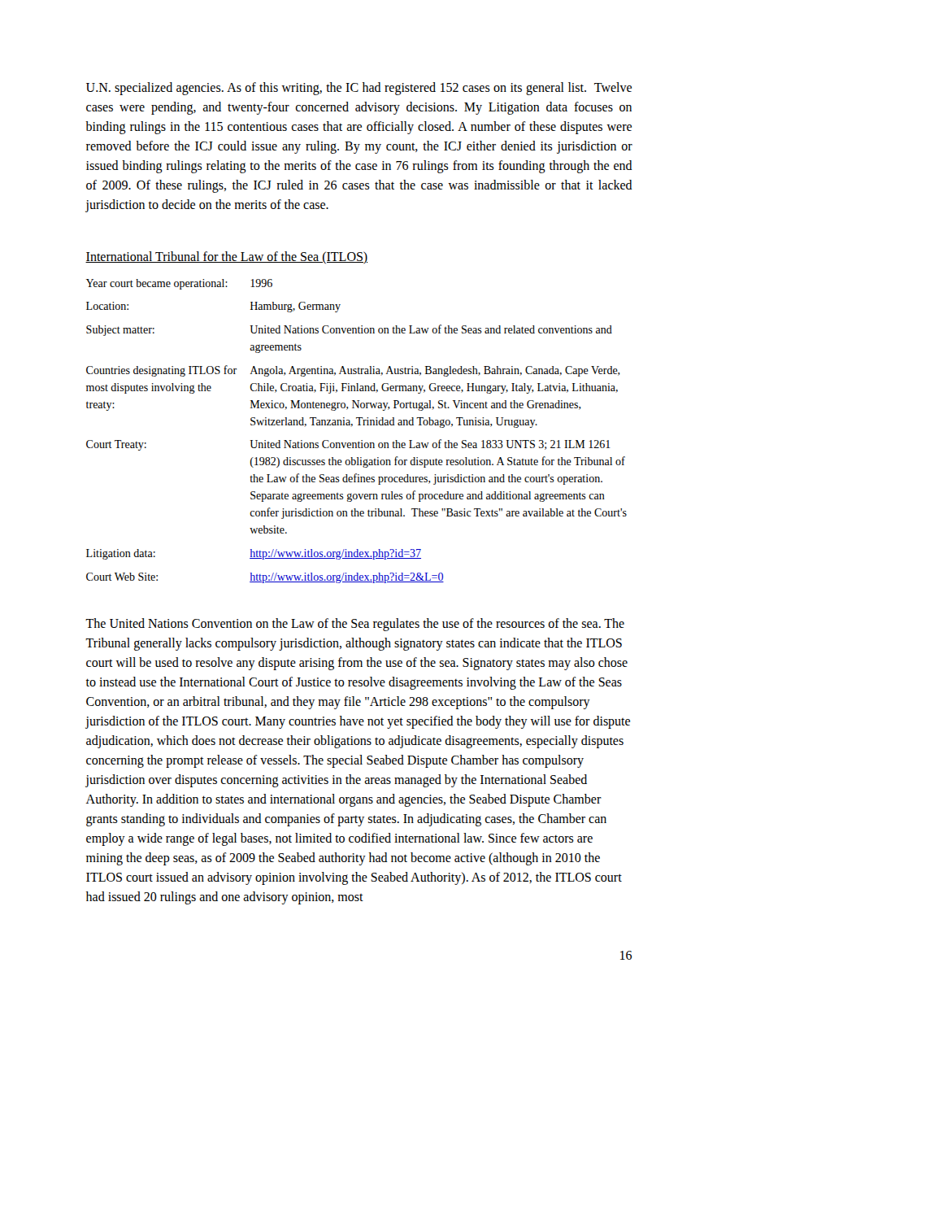U.N. specialized agencies. As of this writing, the IC had registered 152 cases on its general list. Twelve cases were pending, and twenty-four concerned advisory decisions. My Litigation data focuses on binding rulings in the 115 contentious cases that are officially closed. A number of these disputes were removed before the ICJ could issue any ruling. By my count, the ICJ either denied its jurisdiction or issued binding rulings relating to the merits of the case in 76 rulings from its founding through the end of 2009. Of these rulings, the ICJ ruled in 26 cases that the case was inadmissible or that it lacked jurisdiction to decide on the merits of the case.
International Tribunal for the Law of the Sea (ITLOS)
| Year court became operational: | 1996 |
| Location: | Hamburg, Germany |
| Subject matter: | United Nations Convention on the Law of the Seas and related conventions and agreements |
| Countries designating ITLOS for most disputes involving the treaty: | Angola, Argentina, Australia, Austria, Bangledesh, Bahrain, Canada, Cape Verde, Chile, Croatia, Fiji, Finland, Germany, Greece, Hungary, Italy, Latvia, Lithuania, Mexico, Montenegro, Norway, Portugal, St. Vincent and the Grenadines, Switzerland, Tanzania, Trinidad and Tobago, Tunisia, Uruguay. |
| Court Treaty: | United Nations Convention on the Law of the Sea 1833 UNTS 3; 21 ILM 1261 (1982) discusses the obligation for dispute resolution. A Statute for the Tribunal of the Law of the Seas defines procedures, jurisdiction and the court's operation. Separate agreements govern rules of procedure and additional agreements can confer jurisdiction on the tribunal. These "Basic Texts" are available at the Court's website. |
| Litigation data: | http://www.itlos.org/index.php?id=37 |
| Court Web Site: | http://www.itlos.org/index.php?id=2&L=0 |
The United Nations Convention on the Law of the Sea regulates the use of the resources of the sea. The Tribunal generally lacks compulsory jurisdiction, although signatory states can indicate that the ITLOS court will be used to resolve any dispute arising from the use of the sea. Signatory states may also chose to instead use the International Court of Justice to resolve disagreements involving the Law of the Seas Convention, or an arbitral tribunal, and they may file "Article 298 exceptions" to the compulsory jurisdiction of the ITLOS court. Many countries have not yet specified the body they will use for dispute adjudication, which does not decrease their obligations to adjudicate disagreements, especially disputes concerning the prompt release of vessels. The special Seabed Dispute Chamber has compulsory jurisdiction over disputes concerning activities in the areas managed by the International Seabed Authority. In addition to states and international organs and agencies, the Seabed Dispute Chamber grants standing to individuals and companies of party states. In adjudicating cases, the Chamber can employ a wide range of legal bases, not limited to codified international law. Since few actors are mining the deep seas, as of 2009 the Seabed authority had not become active (although in 2010 the ITLOS court issued an advisory opinion involving the Seabed Authority). As of 2012, the ITLOS court had issued 20 rulings and one advisory opinion, most
16